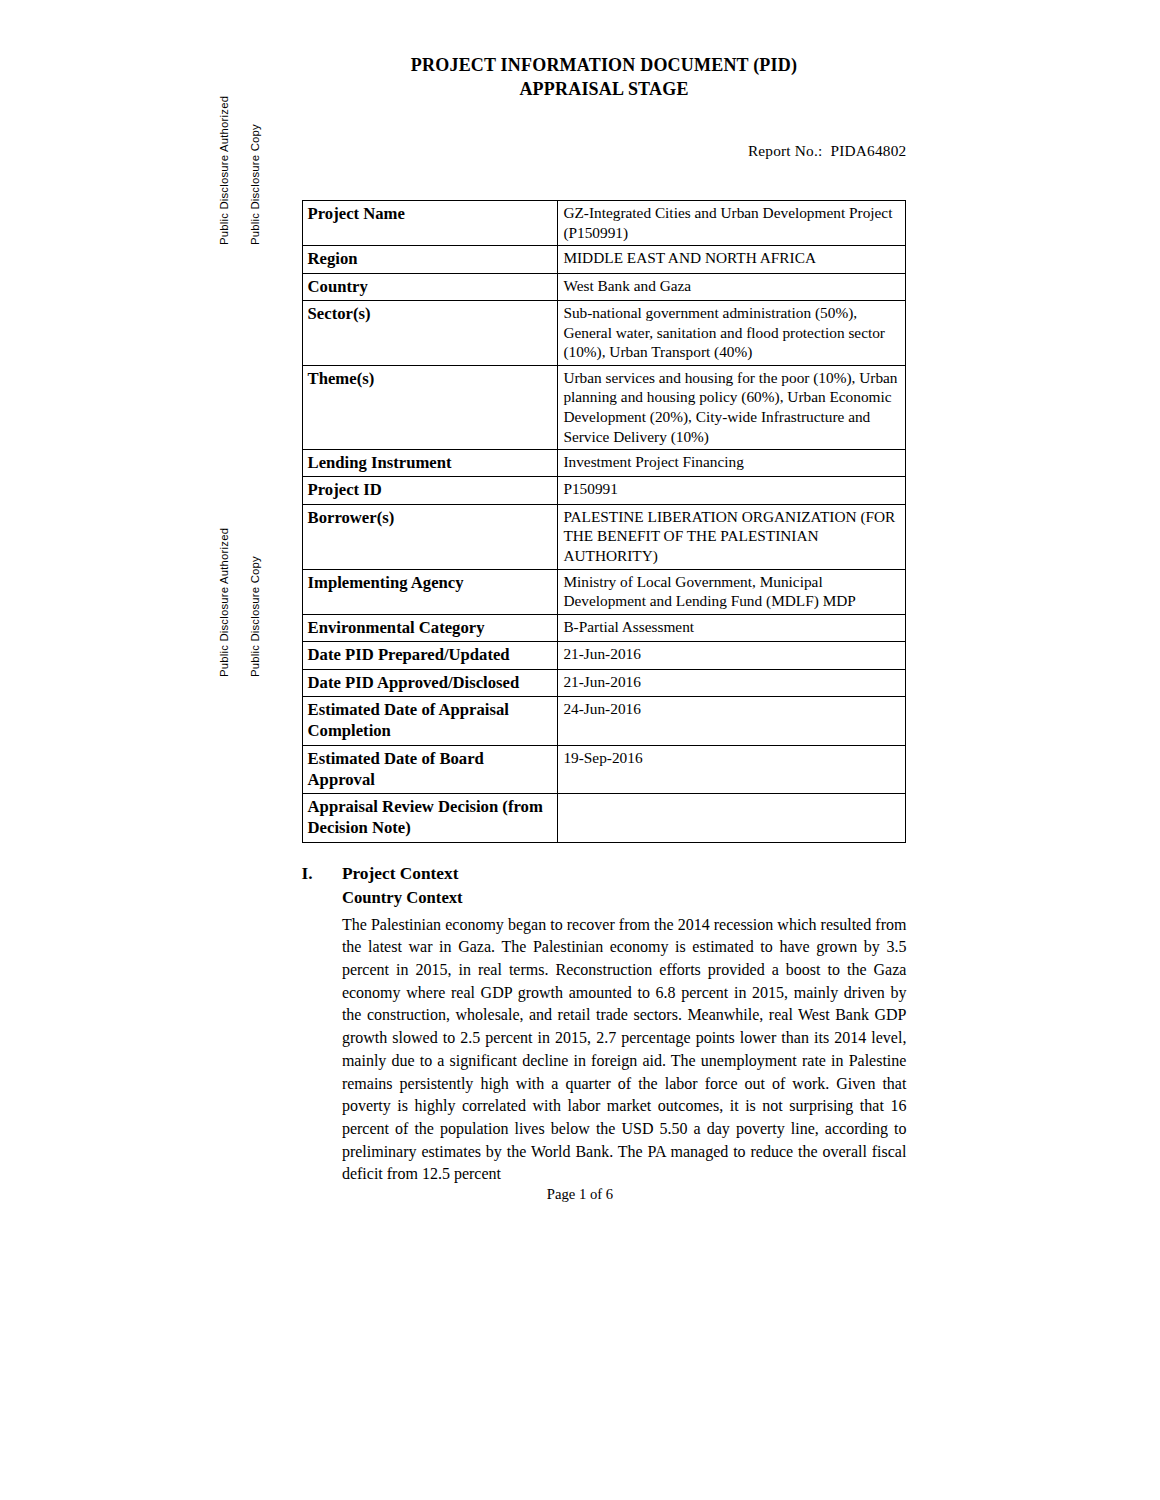Public Disclosure Authorized
Public Disclosure Copy
Public Disclosure Authorized
Public Disclosure Copy
PROJECT INFORMATION DOCUMENT (PID)
APPRAISAL STAGE
Report No.: PIDA64802
| Project Name | GZ-Integrated Cities and Urban Development Project (P150991) |
| Region | MIDDLE EAST AND NORTH AFRICA |
| Country | West Bank and Gaza |
| Sector(s) | Sub-national government administration (50%), General water, sanitation and flood protection sector (10%), Urban Transport (40%) |
| Theme(s) | Urban services and housing for the poor (10%), Urban planning and housing policy (60%), Urban Economic Development (20%), City-wide Infrastructure and Service Delivery (10%) |
| Lending Instrument | Investment Project Financing |
| Project ID | P150991 |
| Borrower(s) | PALESTINE LIBERATION ORGANIZATION (FOR THE BENEFIT OF THE PALESTINIAN AUTHORITY) |
| Implementing Agency | Ministry of Local Government, Municipal Development and Lending Fund (MDLF) MDP |
| Environmental Category | B-Partial Assessment |
| Date PID Prepared/Updated | 21-Jun-2016 |
| Date PID Approved/Disclosed | 21-Jun-2016 |
| Estimated Date of Appraisal Completion | 24-Jun-2016 |
| Estimated Date of Board Approval | 19-Sep-2016 |
| Appraisal Review Decision (from Decision Note) | |
I. Project Context
Country Context
The Palestinian economy began to recover from the 2014 recession which resulted from the latest war in Gaza. The Palestinian economy is estimated to have grown by 3.5 percent in 2015, in real terms. Reconstruction efforts provided a boost to the Gaza economy where real GDP growth amounted to 6.8 percent in 2015, mainly driven by the construction, wholesale, and retail trade sectors. Meanwhile, real West Bank GDP growth slowed to 2.5 percent in 2015, 2.7 percentage points lower than its 2014 level, mainly due to a significant decline in foreign aid. The unemployment rate in Palestine remains persistently high with a quarter of the labor force out of work. Given that poverty is highly correlated with labor market outcomes, it is not surprising that 16 percent of the population lives below the USD 5.50 a day poverty line, according to preliminary estimates by the World Bank. The PA managed to reduce the overall fiscal deficit from 12.5 percent
Page 1 of 6